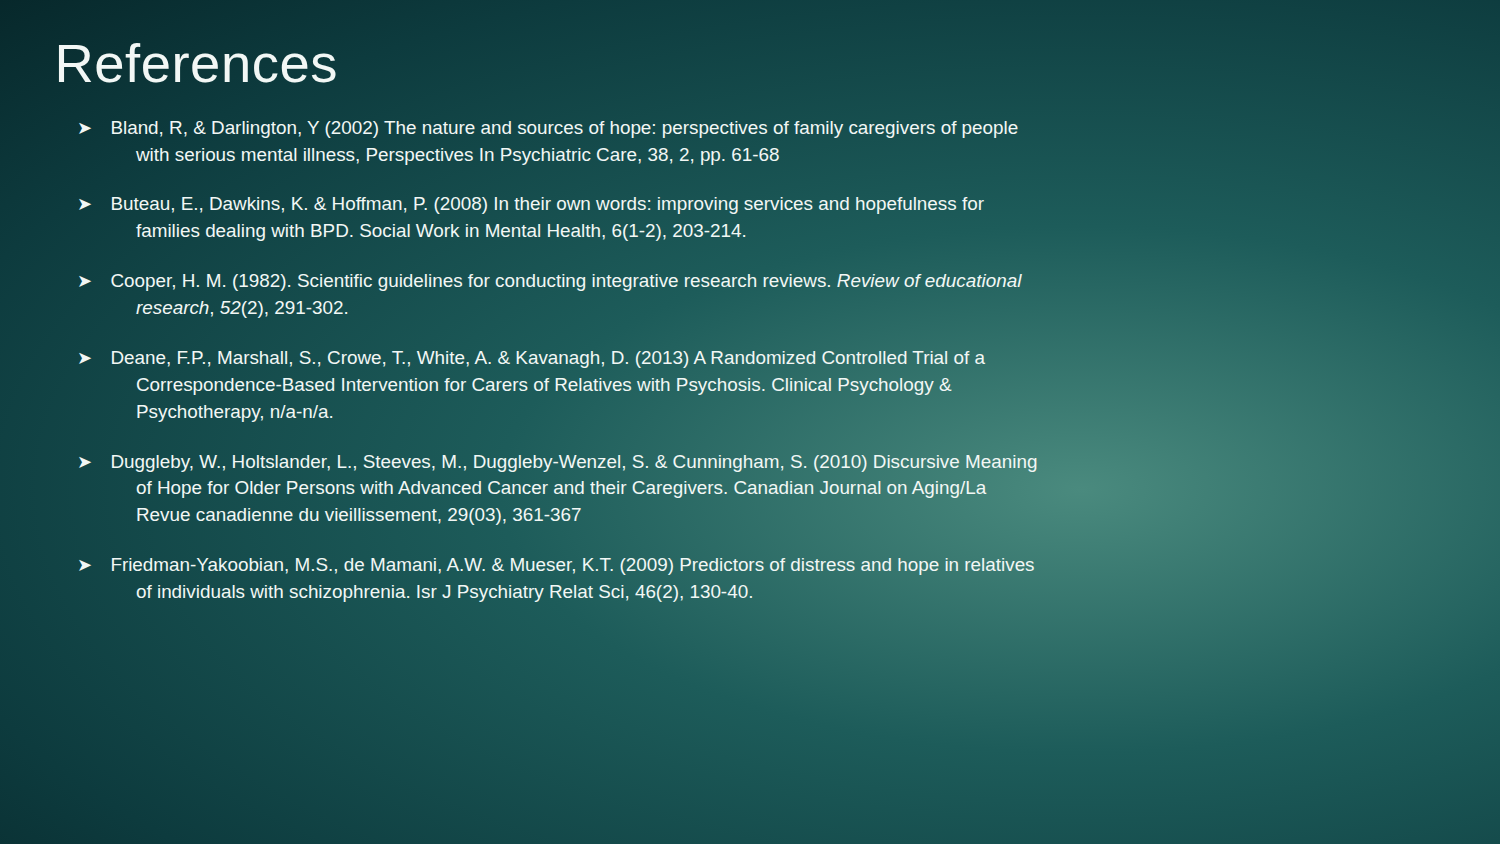References
Bland, R, & Darlington, Y (2002) The nature and sources of hope: perspectives of family caregivers of people with serious mental illness, Perspectives In Psychiatric Care, 38, 2, pp. 61-68
Buteau, E., Dawkins, K. & Hoffman, P. (2008) In their own words: improving services and hopefulness for families dealing with BPD. Social Work in Mental Health, 6(1-2), 203-214.
Cooper, H. M. (1982). Scientific guidelines for conducting integrative research reviews. Review of educational research, 52(2), 291-302.
Deane, F.P., Marshall, S., Crowe, T., White, A. & Kavanagh, D. (2013) A Randomized Controlled Trial of a Correspondence-Based Intervention for Carers of Relatives with Psychosis. Clinical Psychology & Psychotherapy, n/a-n/a.
Duggleby, W., Holtslander, L., Steeves, M., Duggleby-Wenzel, S. & Cunningham, S. (2010) Discursive Meaning of Hope for Older Persons with Advanced Cancer and their Caregivers. Canadian Journal on Aging/La Revue canadienne du vieillissement, 29(03), 361-367
Friedman-Yakoobian, M.S., de Mamani, A.W. & Mueser, K.T. (2009) Predictors of distress and hope in relatives of individuals with schizophrenia. Isr J Psychiatry Relat Sci, 46(2), 130-40.